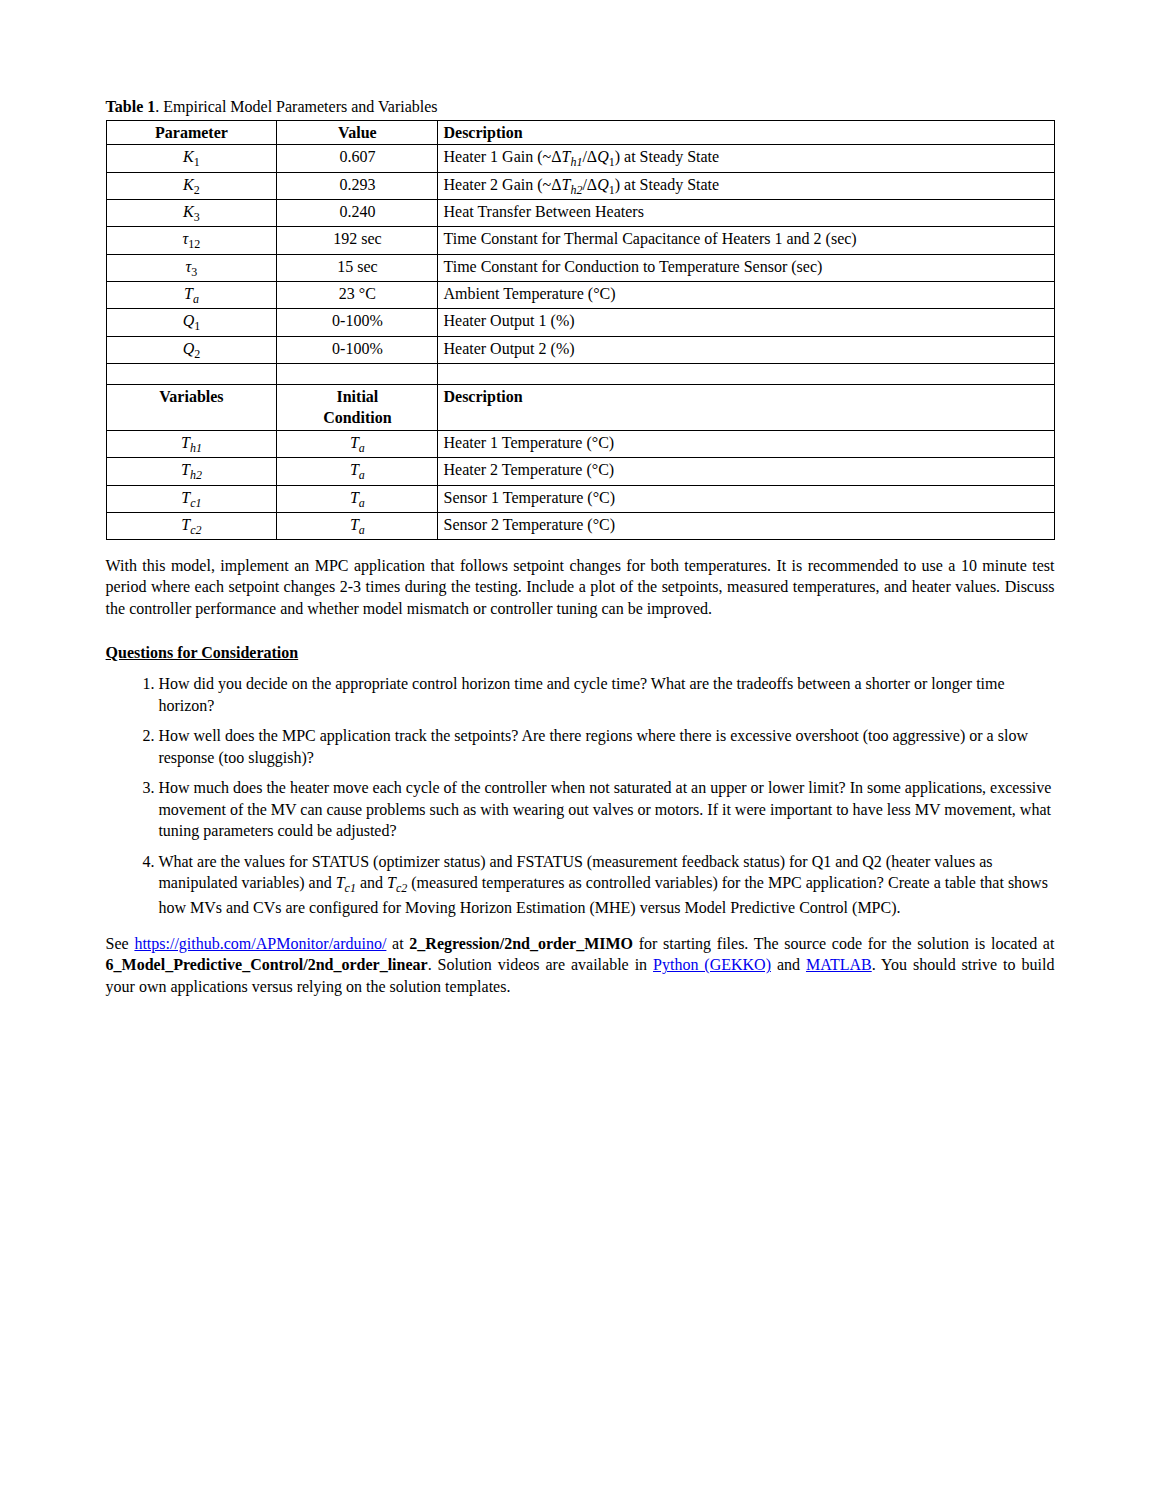Table 1. Empirical Model Parameters and Variables
| Parameter | Value | Description |
| --- | --- | --- |
| K 1 | 0.607 | Heater 1 Gain (~Δ T h1 /Δ Q 1 ) at Steady State |
| K 2 | 0.293 | Heater 2 Gain (~Δ T h2 /Δ Q 1 ) at Steady State |
| K 3 | 0.240 | Heat Transfer Between Heaters |
| τ 12 | 192 sec | Time Constant for Thermal Capacitance of Heaters 1 and 2 (sec) |
| τ 3 | 15 sec | Time Constant for Conduction to Temperature Sensor (sec) |
| T a | 23 °C | Ambient Temperature (°C) | |
| Q 1 | 0-100% | Heater Output 1 (%) |
| Q 2 | 0-100% | Heater Output 2 (%) |
| Variables | Initial Condition | Description |
| T h1 | T a | Heater 1 Temperature (°C) |
| T h2 | T a | Heater 2 Temperature (°C) |
| T c1 | T a | Sensor 1 Temperature (°C) |
| T c2 | T a | Sensor 2 Temperature (°C) |
With this model, implement an MPC application that follows setpoint changes for both temperatures. It is recommended to use a 10 minute test period where each setpoint changes 2-3 times during the testing. Include a plot of the setpoints, measured temperatures, and heater values. Discuss the controller performance and whether model mismatch or controller tuning can be improved.
Questions for Consideration
How did you decide on the appropriate control horizon time and cycle time? What are the tradeoffs between a shorter or longer time horizon?
How well does the MPC application track the setpoints? Are there regions where there is excessive overshoot (too aggressive) or a slow response (too sluggish)?
How much does the heater move each cycle of the controller when not saturated at an upper or lower limit? In some applications, excessive movement of the MV can cause problems such as with wearing out valves or motors. If it were important to have less MV movement, what tuning parameters could be adjusted?
What are the values for STATUS (optimizer status) and FSTATUS (measurement feedback status) for Q1 and Q2 (heater values as manipulated variables) and Tc1 and Tc2 (measured temperatures as controlled variables) for the MPC application? Create a table that shows how MVs and CVs are configured for Moving Horizon Estimation (MHE) versus Model Predictive Control (MPC).
See https://github.com/APMonitor/arduino/ at 2_Regression/2nd_order_MIMO for starting files. The source code for the solution is located at 6_Model_Predictive_Control/2nd_order_linear. Solution videos are available in Python (GEKKO) and MATLAB. You should strive to build your own applications versus relying on the solution templates.